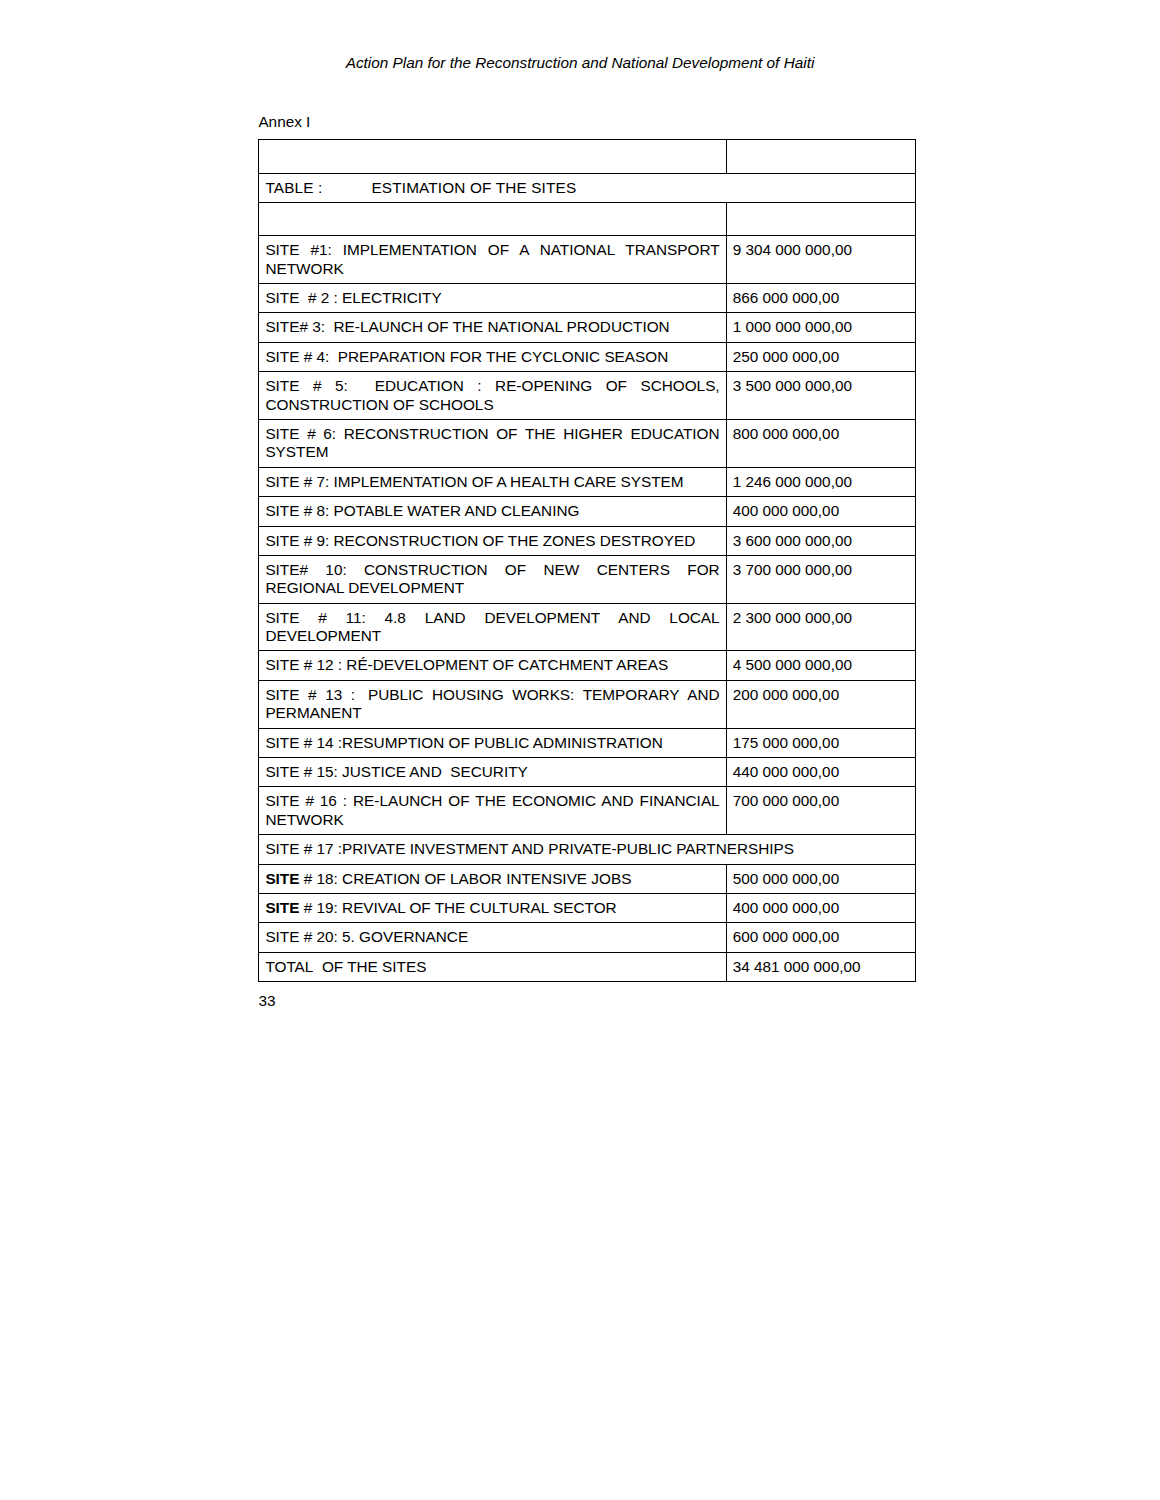Action Plan for the Reconstruction and National Development of Haiti
Annex I
| TABLE : ESTIMATION OF THE SITES |
| SITE #1: IMPLEMENTATION OF A NATIONAL TRANSPORT NETWORK | 9 304 000 000,00 |
| SITE # 2 : ELECTRICITY | 866 000 000,00 |
| SITE# 3: RE-LAUNCH OF THE NATIONAL PRODUCTION | 1 000 000 000,00 |
| SITE # 4: PREPARATION FOR THE CYCLONIC SEASON | 250 000 000,00 |
| SITE # 5: EDUCATION : RE-OPENING OF SCHOOLS, CONSTRUCTION OF SCHOOLS | 3 500 000 000,00 |
| SITE # 6: RECONSTRUCTION OF THE HIGHER EDUCATION SYSTEM | 800 000 000,00 |
| SITE # 7: IMPLEMENTATION OF A HEALTH CARE SYSTEM | 1 246 000 000,00 |
| SITE # 8: POTABLE WATER AND CLEANING | 400 000 000,00 |
| SITE # 9: RECONSTRUCTION OF THE ZONES DESTROYED | 3 600 000 000,00 |
| SITE# 10: CONSTRUCTION OF NEW CENTERS FOR REGIONAL DEVELOPMENT | 3 700 000 000,00 |
| SITE # 11: 4.8 LAND DEVELOPMENT AND LOCAL DEVELOPMENT | 2 300 000 000,00 |
| SITE # 12 : RÉ-DEVELOPMENT OF CATCHMENT AREAS | 4 500 000 000,00 |
| SITE # 13 : PUBLIC HOUSING WORKS: TEMPORARY AND PERMANENT | 200 000 000,00 |
| SITE # 14 :RESUMPTION OF PUBLIC ADMINISTRATION | 175 000 000,00 |
| SITE # 15: JUSTICE AND SECURITY | 440 000 000,00 |
| SITE # 16 : RE-LAUNCH OF THE ECONOMIC AND FINANCIAL NETWORK | 700 000 000,00 |
| SITE # 17 :PRIVATE INVESTMENT AND PRIVATE-PUBLIC PARTNERSHIPS |
| SITE # 18: CREATION OF LABOR INTENSIVE JOBS | 500 000 000,00 |
| SITE # 19: REVIVAL OF THE CULTURAL SECTOR | 400 000 000,00 |
| SITE # 20: 5. GOVERNANCE | 600 000 000,00 |
| TOTAL OF THE SITES | 34 481 000 000,00 |
33